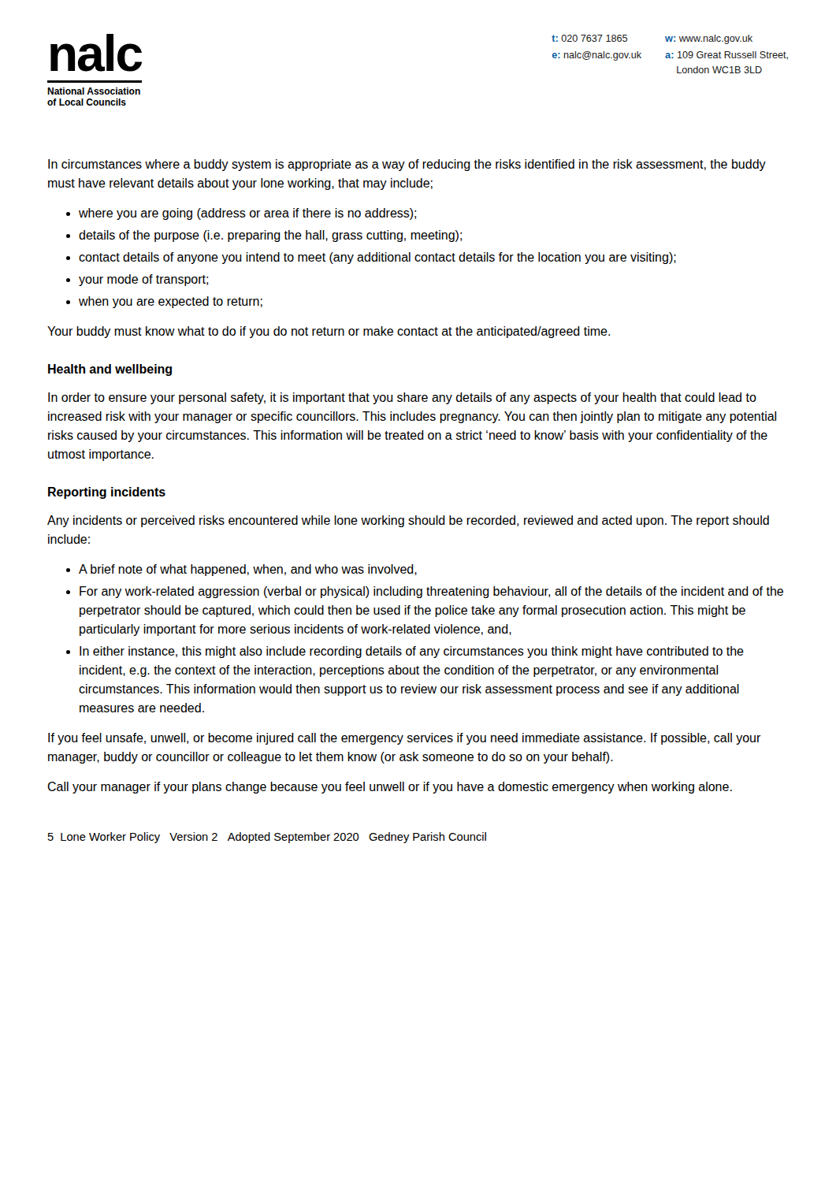nalc
National Association
of Local Councils
t: 020 7637 1865
e: nalc@nalc.gov.uk
w: www.nalc.gov.uk
a: 109 Great Russell Street,
London WC1B 3LD
In circumstances where a buddy system is appropriate as a way of reducing the risks identified in the risk assessment, the buddy must have relevant details about your lone working, that may include;
where you are going (address or area if there is no address);
details of the purpose (i.e. preparing the hall, grass cutting, meeting);
contact details of anyone you intend to meet (any additional contact details for the location you are visiting);
your mode of transport;
when you are expected to return;
Your buddy must know what to do if you do not return or make contact at the anticipated/agreed time.
Health and wellbeing
In order to ensure your personal safety, it is important that you share any details of any aspects of your health that could lead to increased risk with your manager or specific councillors. This includes pregnancy. You can then jointly plan to mitigate any potential risks caused by your circumstances. This information will be treated on a strict ‘need to know’ basis with your confidentiality of the utmost importance.
Reporting incidents
Any incidents or perceived risks encountered while lone working should be recorded, reviewed and acted upon. The report should include:
A brief note of what happened, when, and who was involved,
For any work-related aggression (verbal or physical) including threatening behaviour, all of the details of the incident and of the perpetrator should be captured, which could then be used if the police take any formal prosecution action. This might be particularly important for more serious incidents of work-related violence, and,
In either instance, this might also include recording details of any circumstances you think might have contributed to the incident, e.g. the context of the interaction, perceptions about the condition of the perpetrator, or any environmental circumstances. This information would then support us to review our risk assessment process and see if any additional measures are needed.
If you feel unsafe, unwell, or become injured call the emergency services if you need immediate assistance. If possible, call your manager, buddy or councillor or colleague to let them know (or ask someone to do so on your behalf).
Call your manager if your plans change because you feel unwell or if you have a domestic emergency when working alone.
5 Lone Worker Policy Version 2 Adopted September 2020 Gedney Parish Council